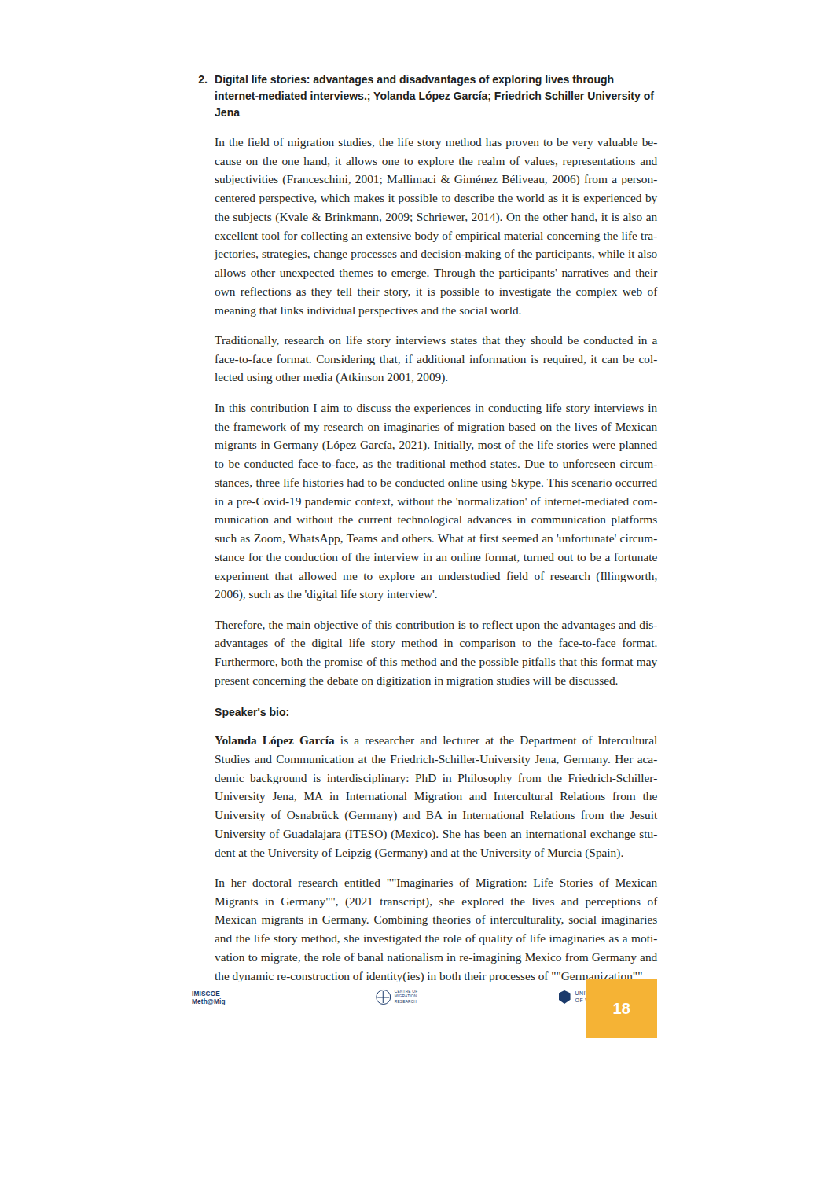Digital life stories: advantages and disadvantages of exploring lives through internet-mediated interviews.; Yolanda López García; Friedrich Schiller University of Jena
In the field of migration studies, the life story method has proven to be very valuable because on the one hand, it allows one to explore the realm of values, representations and subjectivities (Franceschini, 2001; Mallimaci & Giménez Béliveau, 2006) from a person-centered perspective, which makes it possible to describe the world as it is experienced by the subjects (Kvale & Brinkmann, 2009; Schriewer, 2014). On the other hand, it is also an excellent tool for collecting an extensive body of empirical material concerning the life trajectories, strategies, change processes and decision-making of the participants, while it also allows other unexpected themes to emerge. Through the participants' narratives and their own reflections as they tell their story, it is possible to investigate the complex web of meaning that links individual perspectives and the social world.
Traditionally, research on life story interviews states that they should be conducted in a face-to-face format. Considering that, if additional information is required, it can be collected using other media (Atkinson 2001, 2009).
In this contribution I aim to discuss the experiences in conducting life story interviews in the framework of my research on imaginaries of migration based on the lives of Mexican migrants in Germany (López García, 2021). Initially, most of the life stories were planned to be conducted face-to-face, as the traditional method states. Due to unforeseen circumstances, three life histories had to be conducted online using Skype. This scenario occurred in a pre-Covid-19 pandemic context, without the 'normalization' of internet-mediated communication and without the current technological advances in communication platforms such as Zoom, WhatsApp, Teams and others. What at first seemed an 'unfortunate' circumstance for the conduction of the interview in an online format, turned out to be a fortunate experiment that allowed me to explore an understudied field of research (Illingworth, 2006), such as the 'digital life story interview'.
Therefore, the main objective of this contribution is to reflect upon the advantages and disadvantages of the digital life story method in comparison to the face-to-face format. Furthermore, both the promise of this method and the possible pitfalls that this format may present concerning the debate on digitization in migration studies will be discussed.
Speaker's bio:
Yolanda López García is a researcher and lecturer at the Department of Intercultural Studies and Communication at the Friedrich-Schiller-University Jena, Germany. Her academic background is interdisciplinary: PhD in Philosophy from the Friedrich-Schiller-University Jena, MA in International Migration and Intercultural Relations from the University of Osnabrück (Germany) and BA in International Relations from the Jesuit University of Guadalajara (ITESO) (Mexico). She has been an international exchange student at the University of Leipzig (Germany) and at the University of Murcia (Spain).
In her doctoral research entitled ""Imaginaries of Migration: Life Stories of Mexican Migrants in Germany"", (2021 transcript), she explored the lives and perceptions of Mexican migrants in Germany. Combining theories of interculturality, social imaginaries and the life story method, she investigated the role of quality of life imaginaries as a motivation to migrate, the role of banal nationalism in re-imagining Mexico from Germany and the dynamic re-construction of identity(ies) in both their processes of ""Germanization"",
IMISCOE
Meth@Mig
Centre of
Migration
Research
University
of Warsaw
18